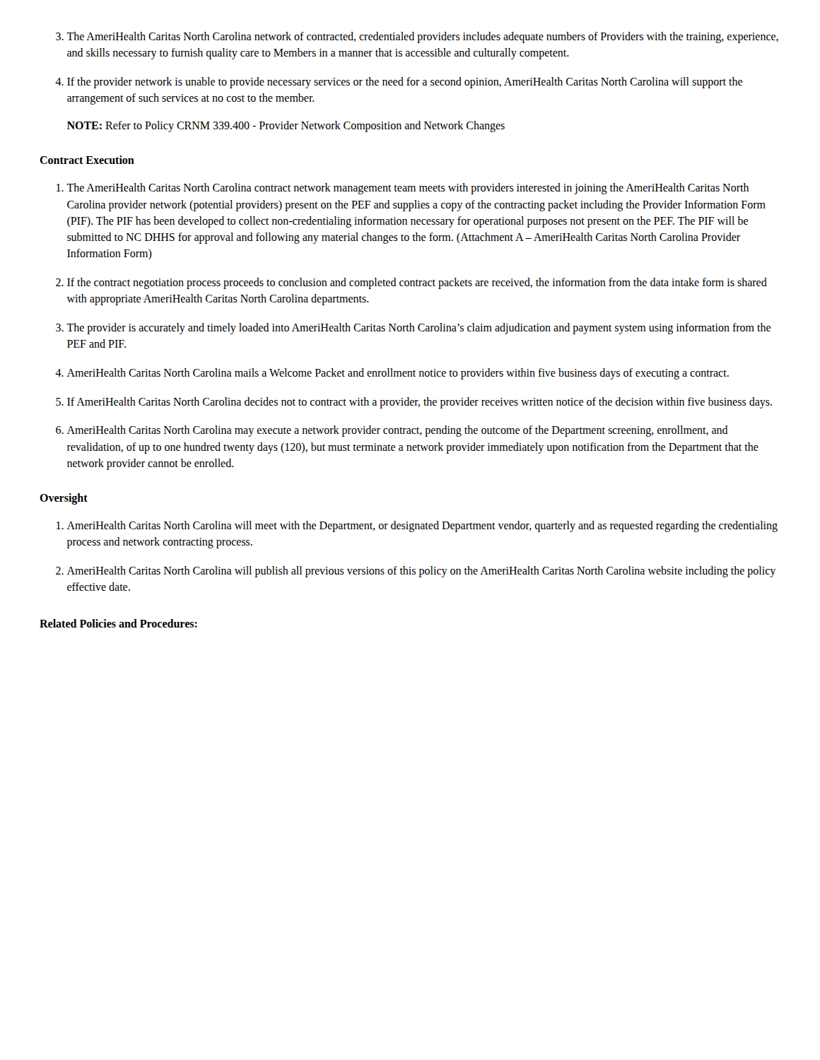The AmeriHealth Caritas North Carolina network of contracted, credentialed providers includes adequate numbers of Providers with the training, experience, and skills necessary to furnish quality care to Members in a manner that is accessible and culturally competent.
If the provider network is unable to provide necessary services or the need for a second opinion, AmeriHealth Caritas North Carolina will support the arrangement of such services at no cost to the member.
NOTE: Refer to Policy CRNM 339.400 - Provider Network Composition and Network Changes
Contract Execution
The AmeriHealth Caritas North Carolina contract network management team meets with providers interested in joining the AmeriHealth Caritas North Carolina provider network (potential providers) present on the PEF and supplies a copy of the contracting packet including the Provider Information Form (PIF). The PIF has been developed to collect non-credentialing information necessary for operational purposes not present on the PEF. The PIF will be submitted to NC DHHS for approval and following any material changes to the form. (Attachment A – AmeriHealth Caritas North Carolina Provider Information Form)
If the contract negotiation process proceeds to conclusion and completed contract packets are received, the information from the data intake form is shared with appropriate AmeriHealth Caritas North Carolina departments.
The provider is accurately and timely loaded into AmeriHealth Caritas North Carolina’s claim adjudication and payment system using information from the PEF and PIF.
AmeriHealth Caritas North Carolina mails a Welcome Packet and enrollment notice to providers within five business days of executing a contract.
If AmeriHealth Caritas North Carolina decides not to contract with a provider, the provider receives written notice of the decision within five business days.
AmeriHealth Caritas North Carolina may execute a network provider contract, pending the outcome of the Department screening, enrollment, and revalidation, of up to one hundred twenty days (120), but must terminate a network provider immediately upon notification from the Department that the network provider cannot be enrolled.
Oversight
AmeriHealth Caritas North Carolina will meet with the Department, or designated Department vendor, quarterly and as requested regarding the credentialing process and network contracting process.
AmeriHealth Caritas North Carolina will publish all previous versions of this policy on the AmeriHealth Caritas North Carolina website including the policy effective date.
Related Policies and Procedures: